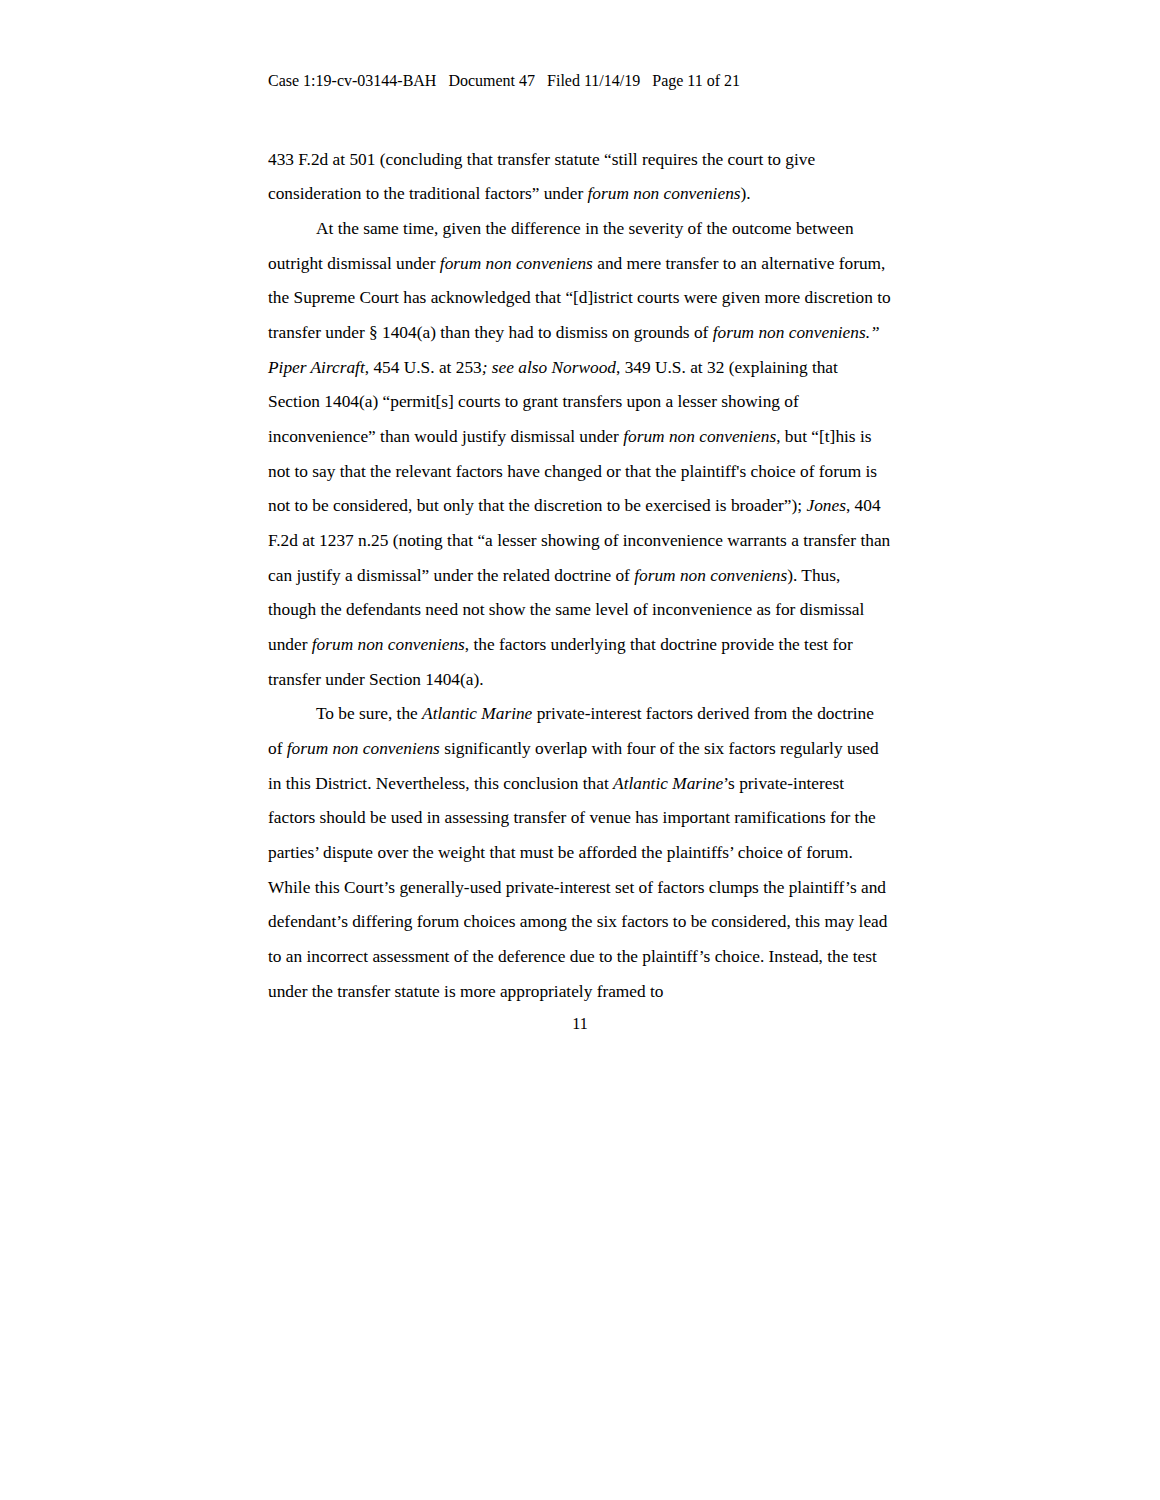Case 1:19-cv-03144-BAH Document 47 Filed 11/14/19 Page 11 of 21
433 F.2d at 501 (concluding that transfer statute “still requires the court to give consideration to the traditional factors” under forum non conveniens).
At the same time, given the difference in the severity of the outcome between outright dismissal under forum non conveniens and mere transfer to an alternative forum, the Supreme Court has acknowledged that “[d]istrict courts were given more discretion to transfer under § 1404(a) than they had to dismiss on grounds of forum non conveniens.” Piper Aircraft, 454 U.S. at 253; see also Norwood, 349 U.S. at 32 (explaining that Section 1404(a) “permit[s] courts to grant transfers upon a lesser showing of inconvenience” than would justify dismissal under forum non conveniens, but “[t]his is not to say that the relevant factors have changed or that the plaintiff's choice of forum is not to be considered, but only that the discretion to be exercised is broader”); Jones, 404 F.2d at 1237 n.25 (noting that “a lesser showing of inconvenience warrants a transfer than can justify a dismissal” under the related doctrine of forum non conveniens). Thus, though the defendants need not show the same level of inconvenience as for dismissal under forum non conveniens, the factors underlying that doctrine provide the test for transfer under Section 1404(a).
To be sure, the Atlantic Marine private-interest factors derived from the doctrine of forum non conveniens significantly overlap with four of the six factors regularly used in this District. Nevertheless, this conclusion that Atlantic Marine’s private-interest factors should be used in assessing transfer of venue has important ramifications for the parties’ dispute over the weight that must be afforded the plaintiffs’ choice of forum. While this Court’s generally-used private-interest set of factors clumps the plaintiff’s and defendant’s differing forum choices among the six factors to be considered, this may lead to an incorrect assessment of the deference due to the plaintiff’s choice. Instead, the test under the transfer statute is more appropriately framed to
11